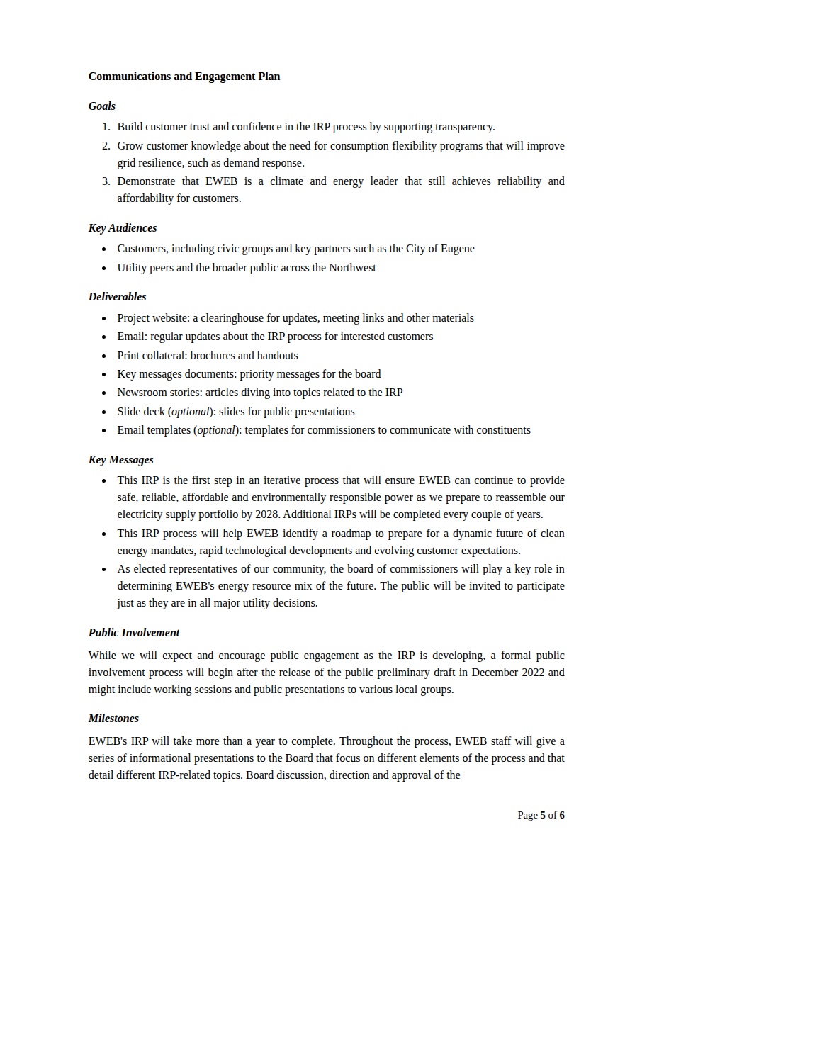Communications and Engagement Plan
Goals
Build customer trust and confidence in the IRP process by supporting transparency.
Grow customer knowledge about the need for consumption flexibility programs that will improve grid resilience, such as demand response.
Demonstrate that EWEB is a climate and energy leader that still achieves reliability and affordability for customers.
Key Audiences
Customers, including civic groups and key partners such as the City of Eugene
Utility peers and the broader public across the Northwest
Deliverables
Project website: a clearinghouse for updates, meeting links and other materials
Email: regular updates about the IRP process for interested customers
Print collateral: brochures and handouts
Key messages documents: priority messages for the board
Newsroom stories: articles diving into topics related to the IRP
Slide deck (optional): slides for public presentations
Email templates (optional): templates for commissioners to communicate with constituents
Key Messages
This IRP is the first step in an iterative process that will ensure EWEB can continue to provide safe, reliable, affordable and environmentally responsible power as we prepare to reassemble our electricity supply portfolio by 2028. Additional IRPs will be completed every couple of years.
This IRP process will help EWEB identify a roadmap to prepare for a dynamic future of clean energy mandates, rapid technological developments and evolving customer expectations.
As elected representatives of our community, the board of commissioners will play a key role in determining EWEB's energy resource mix of the future. The public will be invited to participate just as they are in all major utility decisions.
Public Involvement
While we will expect and encourage public engagement as the IRP is developing, a formal public involvement process will begin after the release of the public preliminary draft in December 2022 and might include working sessions and public presentations to various local groups.
Milestones
EWEB's IRP will take more than a year to complete. Throughout the process, EWEB staff will give a series of informational presentations to the Board that focus on different elements of the process and that detail different IRP-related topics. Board discussion, direction and approval of the
Page 5 of 6